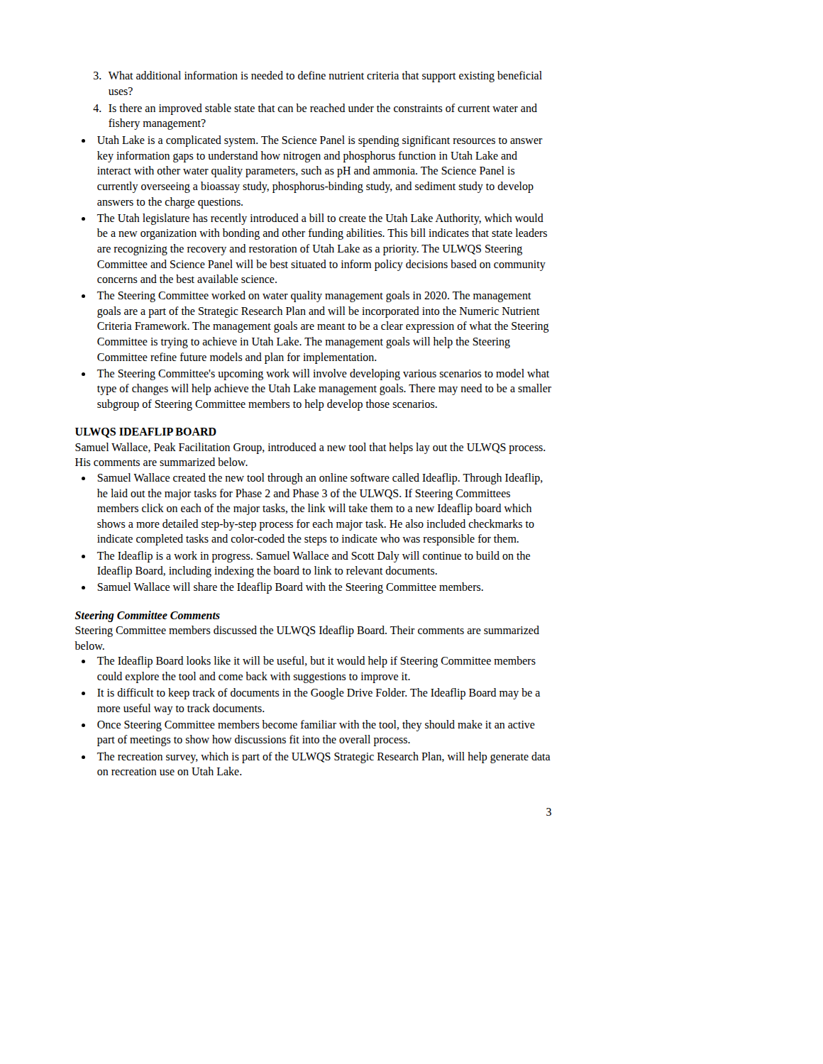What additional information is needed to define nutrient criteria that support existing beneficial uses?
Is there an improved stable state that can be reached under the constraints of current water and fishery management?
Utah Lake is a complicated system. The Science Panel is spending significant resources to answer key information gaps to understand how nitrogen and phosphorus function in Utah Lake and interact with other water quality parameters, such as pH and ammonia. The Science Panel is currently overseeing a bioassay study, phosphorus-binding study, and sediment study to develop answers to the charge questions.
The Utah legislature has recently introduced a bill to create the Utah Lake Authority, which would be a new organization with bonding and other funding abilities. This bill indicates that state leaders are recognizing the recovery and restoration of Utah Lake as a priority. The ULWQS Steering Committee and Science Panel will be best situated to inform policy decisions based on community concerns and the best available science.
The Steering Committee worked on water quality management goals in 2020. The management goals are a part of the Strategic Research Plan and will be incorporated into the Numeric Nutrient Criteria Framework. The management goals are meant to be a clear expression of what the Steering Committee is trying to achieve in Utah Lake. The management goals will help the Steering Committee refine future models and plan for implementation.
The Steering Committee's upcoming work will involve developing various scenarios to model what type of changes will help achieve the Utah Lake management goals. There may need to be a smaller subgroup of Steering Committee members to help develop those scenarios.
ULWQS Ideaflip Board
Samuel Wallace, Peak Facilitation Group, introduced a new tool that helps lay out the ULWQS process. His comments are summarized below.
Samuel Wallace created the new tool through an online software called Ideaflip. Through Ideaflip, he laid out the major tasks for Phase 2 and Phase 3 of the ULWQS. If Steering Committees members click on each of the major tasks, the link will take them to a new Ideaflip board which shows a more detailed step-by-step process for each major task. He also included checkmarks to indicate completed tasks and color-coded the steps to indicate who was responsible for them.
The Ideaflip is a work in progress. Samuel Wallace and Scott Daly will continue to build on the Ideaflip Board, including indexing the board to link to relevant documents.
Samuel Wallace will share the Ideaflip Board with the Steering Committee members.
Steering Committee Comments
Steering Committee members discussed the ULWQS Ideaflip Board. Their comments are summarized below.
The Ideaflip Board looks like it will be useful, but it would help if Steering Committee members could explore the tool and come back with suggestions to improve it.
It is difficult to keep track of documents in the Google Drive Folder. The Ideaflip Board may be a more useful way to track documents.
Once Steering Committee members become familiar with the tool, they should make it an active part of meetings to show how discussions fit into the overall process.
The recreation survey, which is part of the ULWQS Strategic Research Plan, will help generate data on recreation use on Utah Lake.
3